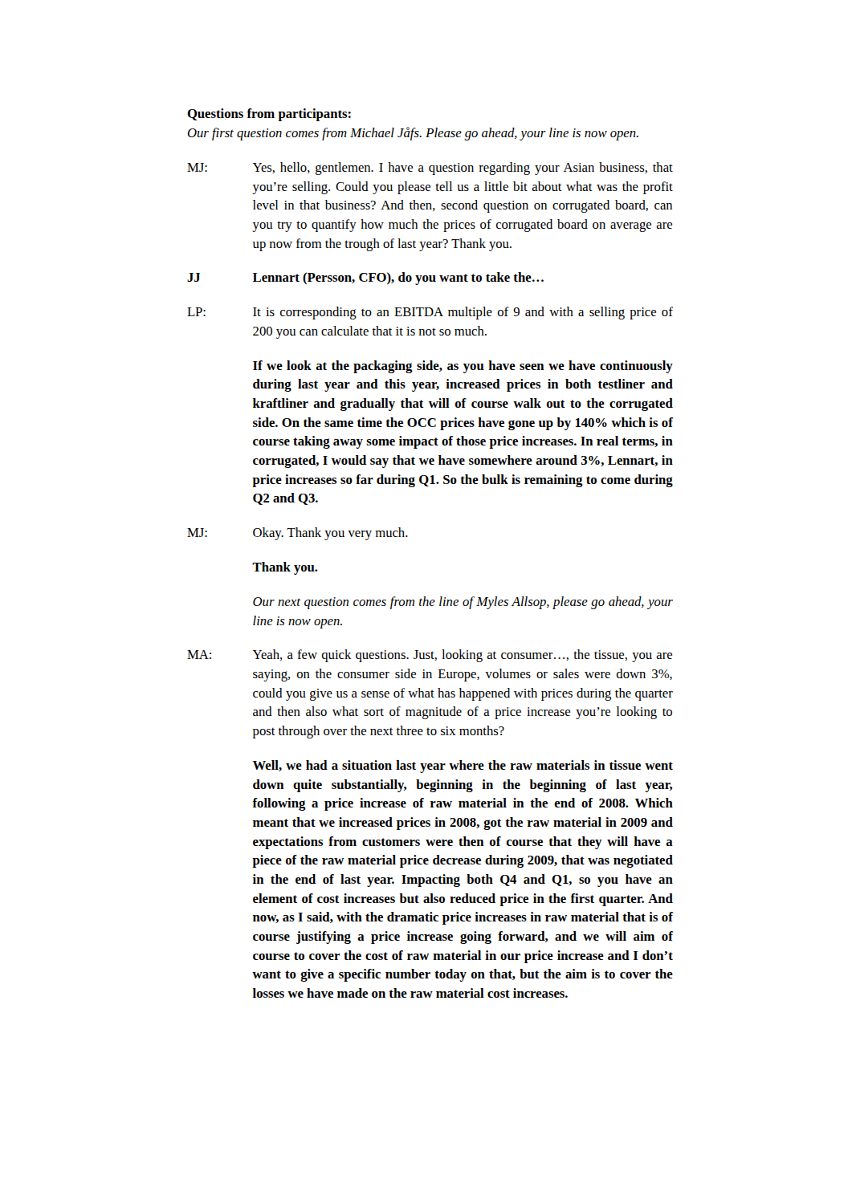Questions from participants:
Our first question comes from Michael Jåfs. Please go ahead, your line is now open.
MJ:
Yes, hello, gentlemen. I have a question regarding your Asian business, that you’re selling. Could you please tell us a little bit about what was the profit level in that business? And then, second question on corrugated board, can you try to quantify how much the prices of corrugated board on average are up now from the trough of last year? Thank you.
JJ
Lennart (Persson, CFO), do you want to take the…
LP:
It is corresponding to an EBITDA multiple of 9 and with a selling price of 200 you can calculate that it is not so much.
If we look at the packaging side, as you have seen we have continuously during last year and this year, increased prices in both testliner and kraftliner and gradually that will of course walk out to the corrugated side. On the same time the OCC prices have gone up by 140% which is of course taking away some impact of those price increases. In real terms, in corrugated, I would say that we have somewhere around 3%, Lennart, in price increases so far during Q1. So the bulk is remaining to come during Q2 and Q3.
MJ:
Okay. Thank you very much.
Thank you.
Our next question comes from the line of Myles Allsop, please go ahead, your line is now open.
MA:
Yeah, a few quick questions. Just, looking at consumer…, the tissue, you are saying, on the consumer side in Europe, volumes or sales were down 3%, could you give us a sense of what has happened with prices during the quarter and then also what sort of magnitude of a price increase you’re looking to post through over the next three to six months?
Well, we had a situation last year where the raw materials in tissue went down quite substantially, beginning in the beginning of last year, following a price increase of raw material in the end of 2008. Which meant that we increased prices in 2008, got the raw material in 2009 and expectations from customers were then of course that they will have a piece of the raw material price decrease during 2009, that was negotiated in the end of last year. Impacting both Q4 and Q1, so you have an element of cost increases but also reduced price in the first quarter. And now, as I said, with the dramatic price increases in raw material that is of course justifying a price increase going forward, and we will aim of course to cover the cost of raw material in our price increase and I don’t want to give a specific number today on that, but the aim is to cover the losses we have made on the raw material cost increases.